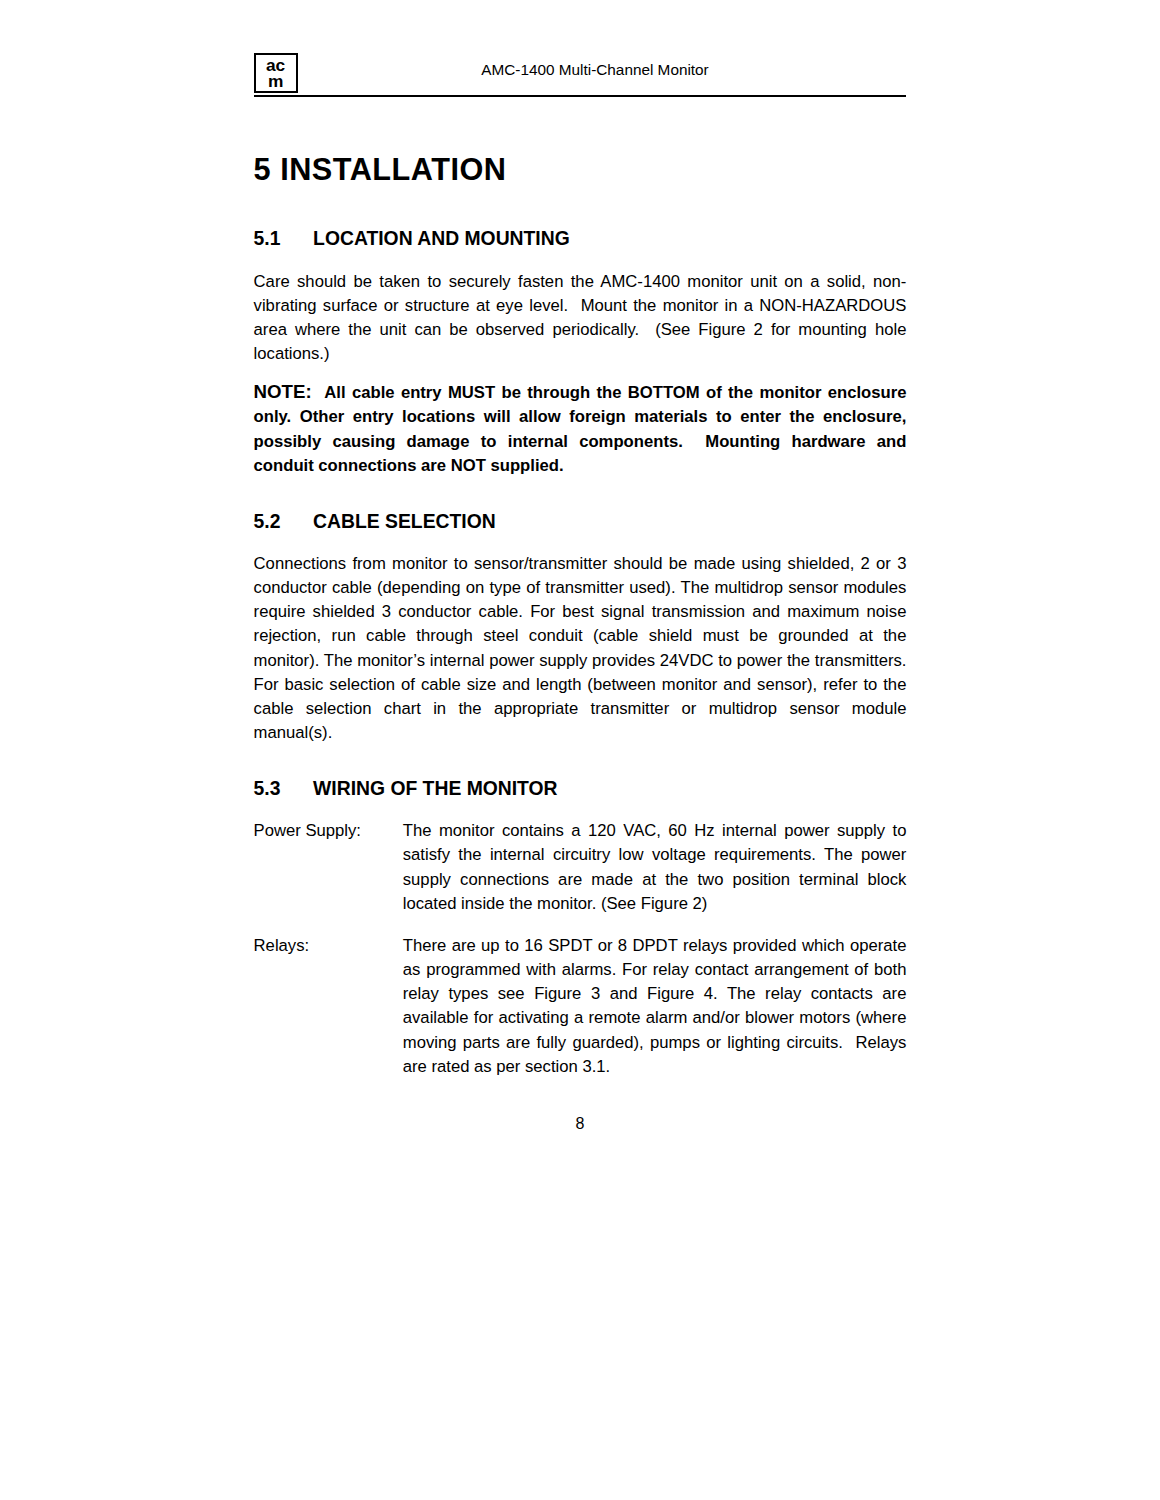ac m
AMC-1400 Multi-Channel Monitor
5 INSTALLATION
5.1 LOCATION AND MOUNTING
Care should be taken to securely fasten the AMC-1400 monitor unit on a solid, non-vibrating surface or structure at eye level. Mount the monitor in a NON-HAZARDOUS area where the unit can be observed periodically. (See Figure 2 for mounting hole locations.)
NOTE: All cable entry MUST be through the BOTTOM of the monitor enclosure only. Other entry locations will allow foreign materials to enter the enclosure, possibly causing damage to internal components. Mounting hardware and conduit connections are NOT supplied.
5.2 CABLE SELECTION
Connections from monitor to sensor/transmitter should be made using shielded, 2 or 3 conductor cable (depending on type of transmitter used). The multidrop sensor modules require shielded 3 conductor cable. For best signal transmission and maximum noise rejection, run cable through steel conduit (cable shield must be grounded at the monitor). The monitor’s internal power supply provides 24VDC to power the transmitters. For basic selection of cable size and length (between monitor and sensor), refer to the cable selection chart in the appropriate transmitter or multidrop sensor module manual(s).
5.3 WIRING OF THE MONITOR
| Power Supply: | The monitor contains a 120 VAC, 60 Hz internal power supply to satisfy the internal circuitry low voltage requirements. The power supply connections are made at the two position terminal block located inside the monitor. (See Figure 2) |
| Relays: | There are up to 16 SPDT or 8 DPDT relays provided which operate as programmed with alarms. For relay contact arrangement of both relay types see Figure 3 and Figure 4. The relay contacts are available for activating a remote alarm and/or blower motors (where moving parts are fully guarded), pumps or lighting circuits. Relays are rated as per section 3.1. |
8